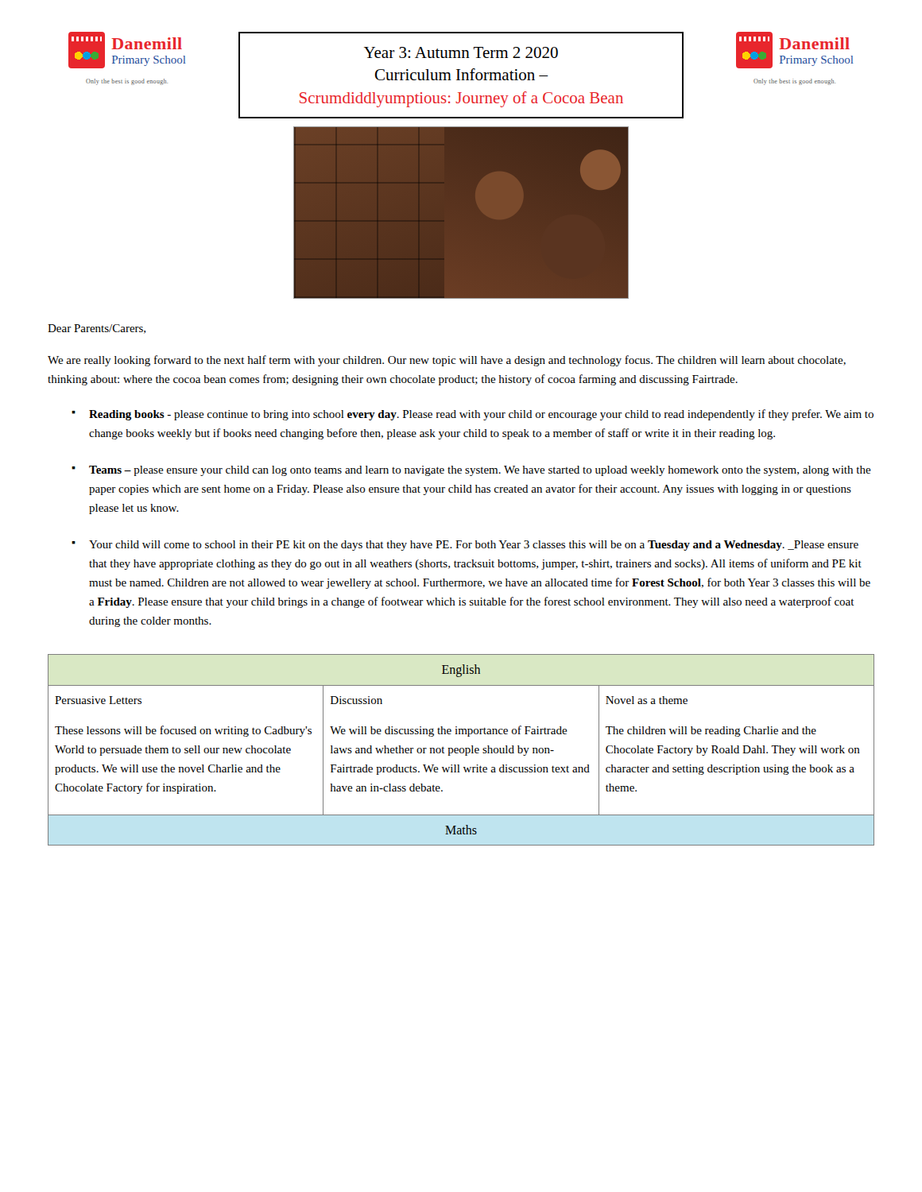Danemill
Primary School
Only the best is good enough.
Year 3: Autumn Term 2 2020
Curriculum Information –
Scrumdiddlyumptious: Journey of a Cocoa Bean
Danemill
Primary School
Only the best is good enough.
Dear Parents/Carers,
We are really looking forward to the next half term with your children. Our new topic will have a design and technology focus. The children will learn about chocolate, thinking about: where the cocoa bean comes from; designing their own chocolate product; the history of cocoa farming and discussing Fairtrade.
Reading books - please continue to bring into school every day. Please read with your child or encourage your child to read independently if they prefer. We aim to change books weekly but if books need changing before then, please ask your child to speak to a member of staff or write it in their reading log.
Teams – please ensure your child can log onto teams and learn to navigate the system. We have started to upload weekly homework onto the system, along with the paper copies which are sent home on a Friday. Please also ensure that your child has created an avator for their account. Any issues with logging in or questions please let us know.
Your child will come to school in their PE kit on the days that they have PE. For both Year 3 classes this will be on a Tuesday and a Wednesday. _Please ensure that they have appropriate clothing as they do go out in all weathers (shorts, tracksuit bottoms, jumper, t-shirt, trainers and socks). All items of uniform and PE kit must be named. Children are not allowed to wear jewellery at school. Furthermore, we have an allocated time for Forest School, for both Year 3 classes this will be a Friday. Please ensure that your child brings in a change of footwear which is suitable for the forest school environment. They will also need a waterproof coat during the colder months.
| English |
| --- |
| Persuasive Letters These lessons will be focused on writing to Cadbury's World to persuade them to sell our new chocolate products. We will use the novel Charlie and the Chocolate Factory for inspiration. | Discussion We will be discussing the importance of Fairtrade laws and whether or not people should by non-Fairtrade products. We will write a discussion text and have an in-class debate. | Novel as a theme The children will be reading Charlie and the Chocolate Factory by Roald Dahl. They will work on character and setting description using the book as a theme. |
| Maths |